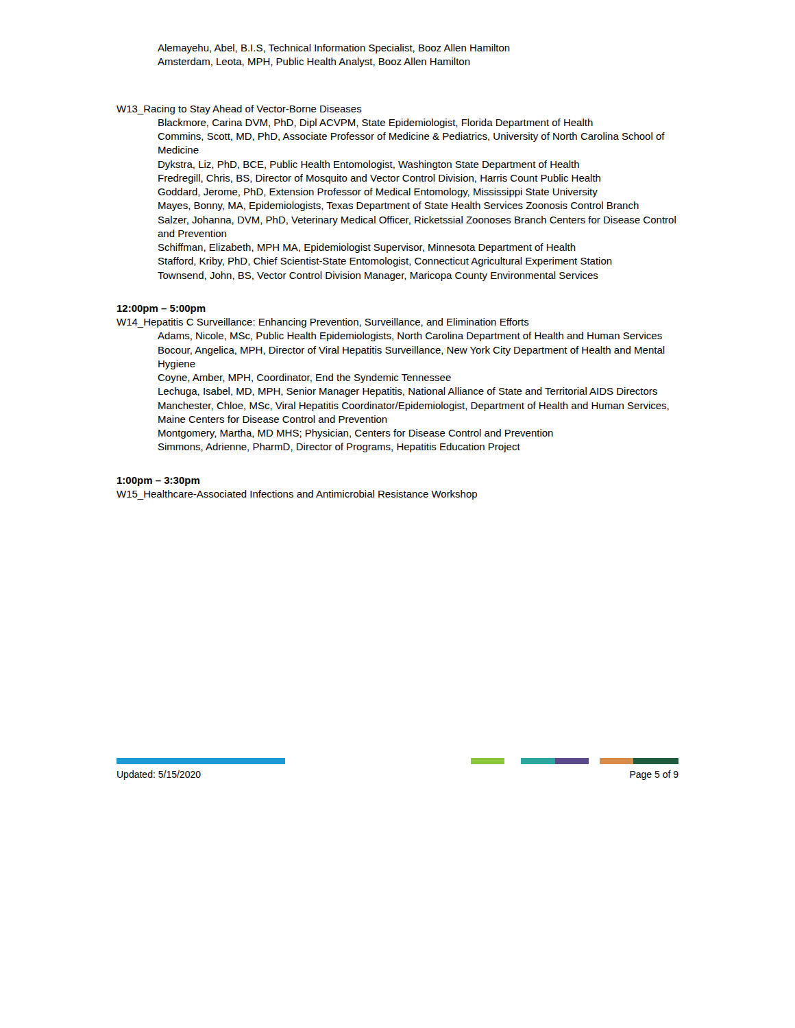Alemayehu, Abel, B.I.S, Technical Information Specialist, Booz Allen Hamilton
Amsterdam, Leota, MPH, Public Health Analyst, Booz Allen Hamilton
W13_Racing to Stay Ahead of Vector-Borne Diseases
Blackmore, Carina DVM, PhD, Dipl ACVPM, State Epidemiologist, Florida Department of Health
Commins, Scott, MD, PhD, Associate Professor of Medicine & Pediatrics, University of North Carolina School of Medicine
Dykstra, Liz, PhD, BCE, Public Health Entomologist, Washington State Department of Health
Fredregill, Chris, BS, Director of Mosquito and Vector Control Division, Harris Count Public Health
Goddard, Jerome, PhD, Extension Professor of Medical Entomology, Mississippi State University
Mayes, Bonny, MA, Epidemiologists, Texas Department of State Health Services Zoonosis Control Branch
Salzer, Johanna, DVM, PhD, Veterinary Medical Officer, Ricketssial Zoonoses Branch Centers for Disease Control and Prevention
Schiffman, Elizabeth, MPH MA, Epidemiologist Supervisor, Minnesota Department of Health
Stafford, Kriby, PhD, Chief Scientist-State Entomologist, Connecticut Agricultural Experiment Station
Townsend, John, BS, Vector Control Division Manager, Maricopa County Environmental Services
12:00pm – 5:00pm
W14_Hepatitis C Surveillance: Enhancing Prevention, Surveillance, and Elimination Efforts
Adams, Nicole, MSc, Public Health Epidemiologists, North Carolina Department of Health and Human Services
Bocour, Angelica, MPH, Director of Viral Hepatitis Surveillance, New York City Department of Health and Mental Hygiene
Coyne, Amber, MPH, Coordinator, End the Syndemic Tennessee
Lechuga, Isabel, MD, MPH, Senior Manager Hepatitis, National Alliance of State and Territorial AIDS Directors
Manchester, Chloe, MSc, Viral Hepatitis Coordinator/Epidemiologist, Department of Health and Human Services, Maine Centers for Disease Control and Prevention
Montgomery, Martha, MD MHS; Physician, Centers for Disease Control and Prevention
Simmons, Adrienne, PharmD, Director of Programs, Hepatitis Education Project
1:00pm – 3:30pm
W15_Healthcare-Associated Infections and Antimicrobial Resistance Workshop
Updated: 5/15/2020 Page 5 of 9